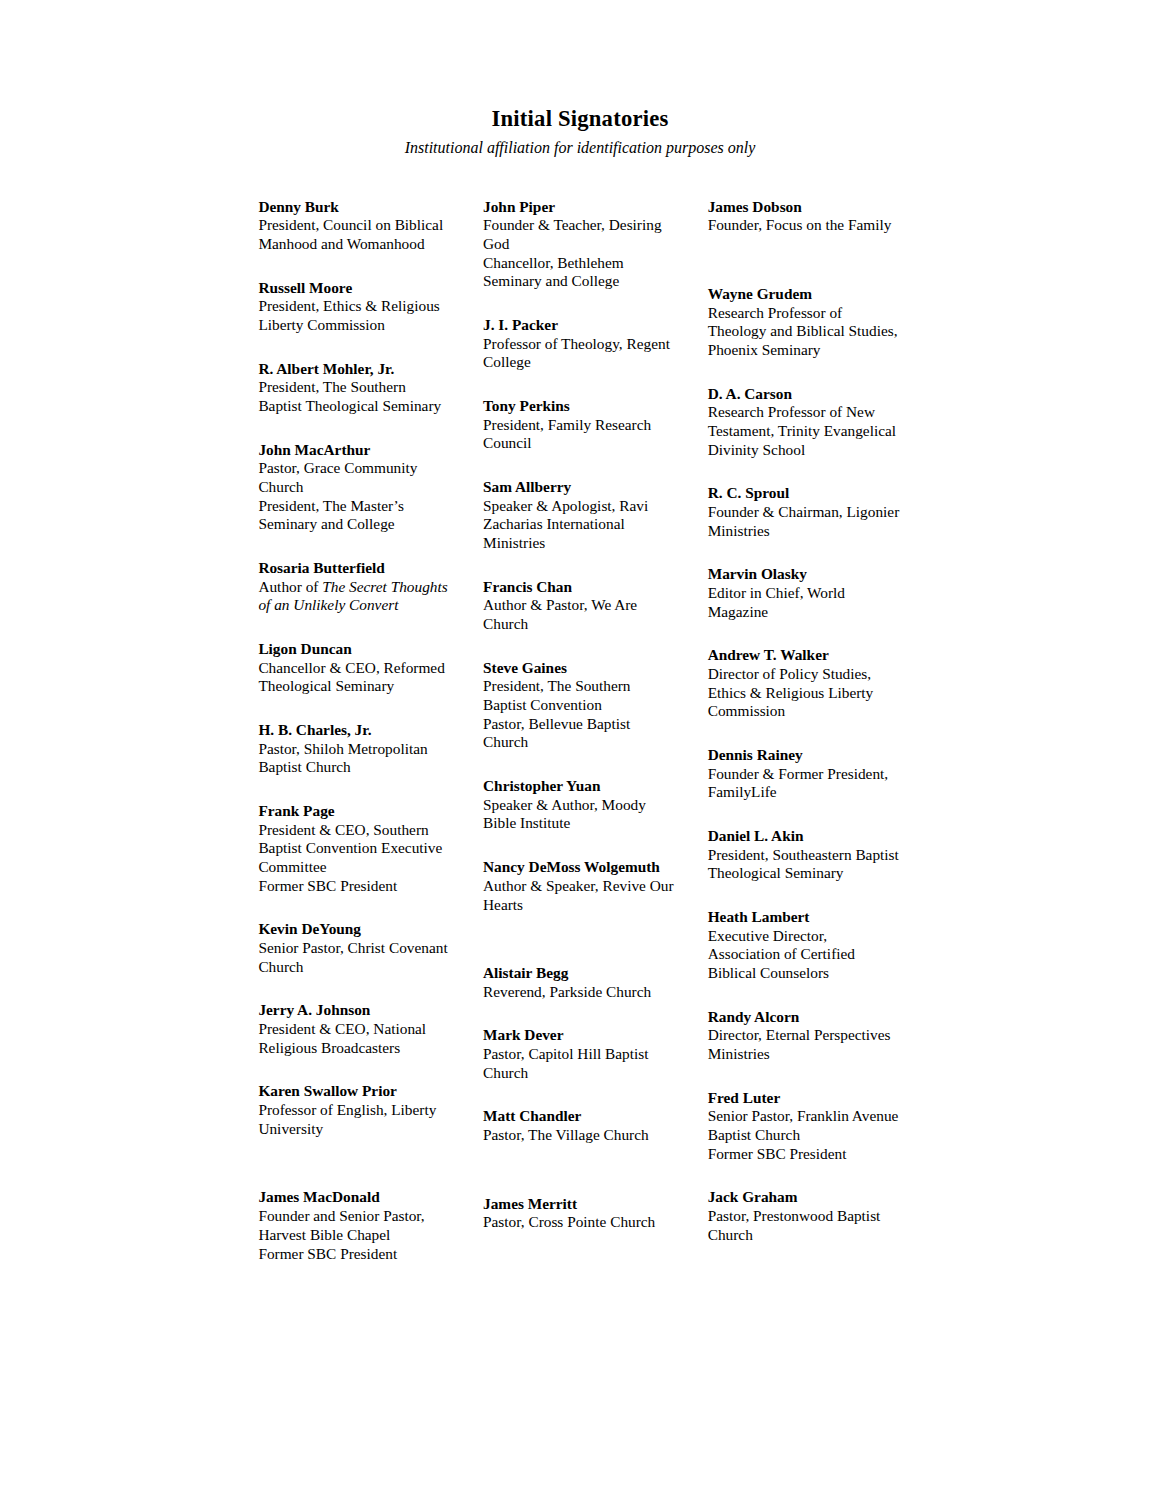Initial Signatories
Institutional affiliation for identification purposes only
Denny Burk President, Council on Biblical Manhood and Womanhood
Russell Moore President, Ethics & Religious Liberty Commission
R. Albert Mohler, Jr. President, The Southern Baptist Theological Seminary
John MacArthur Pastor, Grace Community Church President, The Master’s Seminary and College
Rosaria Butterfield Author of The Secret Thoughts of an Unlikely Convert
Ligon Duncan Chancellor & CEO, Reformed Theological Seminary
H. B. Charles, Jr. Pastor, Shiloh Metropolitan Baptist Church
Frank Page President & CEO, Southern Baptist Convention Executive Committee Former SBC President
Kevin DeYoung Senior Pastor, Christ Covenant Church
Jerry A. Johnson President & CEO, National Religious Broadcasters
Karen Swallow Prior Professor of English, Liberty University
James MacDonald Founder and Senior Pastor, Harvest Bible Chapel Former SBC President
John Piper Founder & Teacher, Desiring God Chancellor, Bethlehem Seminary and College
J. I. Packer Professor of Theology, Regent College
Tony Perkins President, Family Research Council
Sam Allberry Speaker & Apologist, Ravi Zacharias International Ministries
Francis Chan Author & Pastor, We Are Church
Steve Gaines President, The Southern Baptist Convention Pastor, Bellevue Baptist Church
Christopher Yuan Speaker & Author, Moody Bible Institute
Nancy DeMoss Wolgemuth Author & Speaker, Revive Our Hearts
Alistair Begg Reverend, Parkside Church
Mark Dever Pastor, Capitol Hill Baptist Church
Matt Chandler Pastor, The Village Church
James Merritt Pastor, Cross Pointe Church
James Dobson Founder, Focus on the Family
Wayne Grudem Research Professor of Theology and Biblical Studies, Phoenix Seminary
D. A. Carson Research Professor of New Testament, Trinity Evangelical Divinity School
R. C. Sproul Founder & Chairman, Ligonier Ministries
Marvin Olasky Editor in Chief, World Magazine
Andrew T. Walker Director of Policy Studies, Ethics & Religious Liberty Commission
Dennis Rainey Founder & Former President, FamilyLife
Daniel L. Akin President, Southeastern Baptist Theological Seminary
Heath Lambert Executive Director, Association of Certified Biblical Counselors
Randy Alcorn Director, Eternal Perspectives Ministries
Fred Luter Senior Pastor, Franklin Avenue Baptist Church Former SBC President
Jack Graham Pastor, Prestonwood Baptist Church